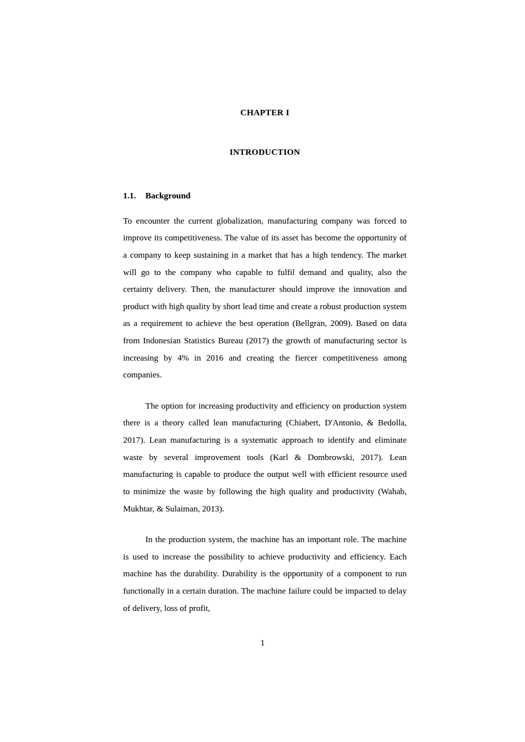CHAPTER I
INTRODUCTION
1.1. Background
To encounter the current globalization, manufacturing company was forced to improve its competitiveness. The value of its asset has become the opportunity of a company to keep sustaining in a market that has a high tendency. The market will go to the company who capable to fulfil demand and quality, also the certainty delivery. Then, the manufacturer should improve the innovation and product with high quality by short lead time and create a robust production system as a requirement to achieve the best operation (Bellgran, 2009). Based on data from Indonesian Statistics Bureau (2017) the growth of manufacturing sector is increasing by 4% in 2016 and creating the fiercer competitiveness among companies.
The option for increasing productivity and efficiency on production system there is a theory called lean manufacturing (Chiabert, D'Antonio, & Bedolla, 2017). Lean manufacturing is a systematic approach to identify and eliminate waste by several improvement tools (Karl & Dombrowski, 2017). Lean manufacturing is capable to produce the output well with efficient resource used to minimize the waste by following the high quality and productivity (Wahab, Mukhtar, & Sulaiman, 2013).
In the production system, the machine has an important role. The machine is used to increase the possibility to achieve productivity and efficiency. Each machine has the durability. Durability is the opportunity of a component to run functionally in a certain duration. The machine failure could be impacted to delay of delivery, loss of profit,
1